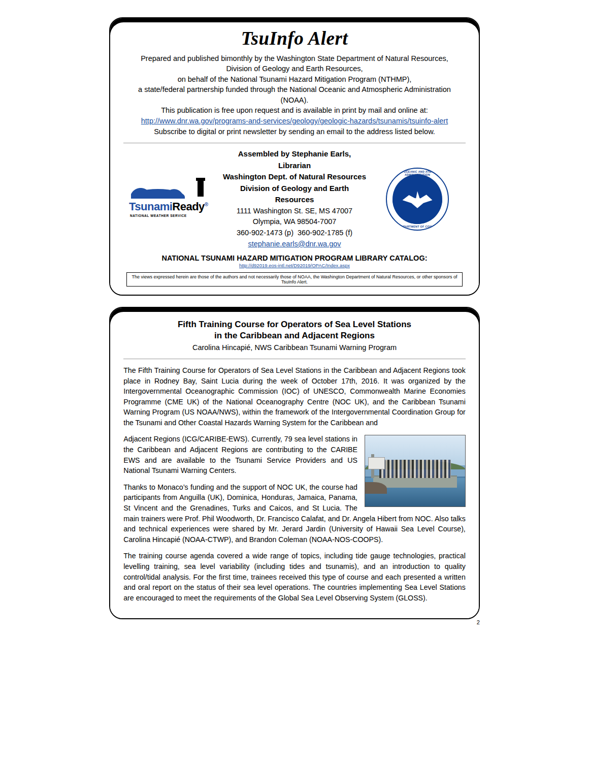TsuInfo Alert
Prepared and published bimonthly by the Washington State Department of Natural Resources,
Division of Geology and Earth Resources,
on behalf of the National Tsunami Hazard Mitigation Program (NTHMP),
a state/federal partnership funded through the National Oceanic and Atmospheric Administration (NOAA).
This publication is free upon request and is available in print by mail and online at:
http://www.dnr.wa.gov/programs-and-services/geology/geologic-hazards/tsunamis/tsuinfo-alert
Subscribe to digital or print newsletter by sending an email to the address listed below.
TsunamiReady®
NATIONAL WEATHER SERVICE
Assembled by Stephanie Earls, Librarian
Washington Dept. of Natural Resources
Division of Geology and Earth Resources
1111 Washington St. SE, MS 47007
Olympia, WA 98504-7007
360-902-1473 (p) 360-902-1785 (f)
stephanie.earls@dnr.wa.gov
NATIONAL OCEANIC AND ATMOSPHERIC ADMINISTRATION
noaa
U.S. DEPARTMENT OF COMMERCE
NATIONAL TSUNAMI HAZARD MITIGATION PROGRAM LIBRARY CATALOG: http://d92019.eos-intl.net/D92019/OPAC/Index.aspx
The views expressed herein are those of the authors and not necessarily those of NOAA, the Washington Department of Natural Resources, or other sponsors of TsuInfo Alert.
Fifth Training Course for Operators of Sea Level Stations
in the Caribbean and Adjacent Regions
Carolina Hincapié, NWS Caribbean Tsunami Warning Program
The Fifth Training Course for Operators of Sea Level Stations in the Caribbean and Adjacent Regions took place in Rodney Bay, Saint Lucia during the week of October 17th, 2016. It was organized by the Intergovernmental Oceanographic Commission (IOC) of UNESCO, Commonwealth Marine Economies Programme (CME UK) of the National Oceanography Centre (NOC UK), and the Caribbean Tsunami Warning Program (US NOAA/NWS), within the framework of the Intergovernmental Coordination Group for the Tsunami and Other Coastal Hazards Warning System for the Caribbean and
Adjacent Regions (ICG/CARIBE-EWS). Currently, 79 sea level stations in the Caribbean and Adjacent Regions are contributing to the CARIBE EWS and are available to the Tsunami Service Providers and US National Tsunami Warning Centers.
Thanks to Monaco’s funding and the support of NOC UK, the course had participants from Anguilla (UK), Dominica, Honduras, Jamaica, Panama, St Vincent and the Grenadines, Turks and Caicos, and St Lucia. The main trainers were Prof. Phil Woodworth, Dr. Francisco Calafat, and Dr. Angela Hibert from NOC. Also talks and technical experiences were shared by Mr. Jerard Jardin (University of Hawaii Sea Level Course), Carolina Hincapié (NOAA-CTWP), and Brandon Coleman (NOAA-NOS-COOPS).
The training course agenda covered a wide range of topics, including tide gauge technologies, practical levelling training, sea level variability (including tides and tsunamis), and an introduction to quality control/tidal analysis. For the first time, trainees received this type of course and each presented a written and oral report on the status of their sea level operations. The countries implementing Sea Level Stations are encouraged to meet the requirements of the Global Sea Level Observing System (GLOSS).
2